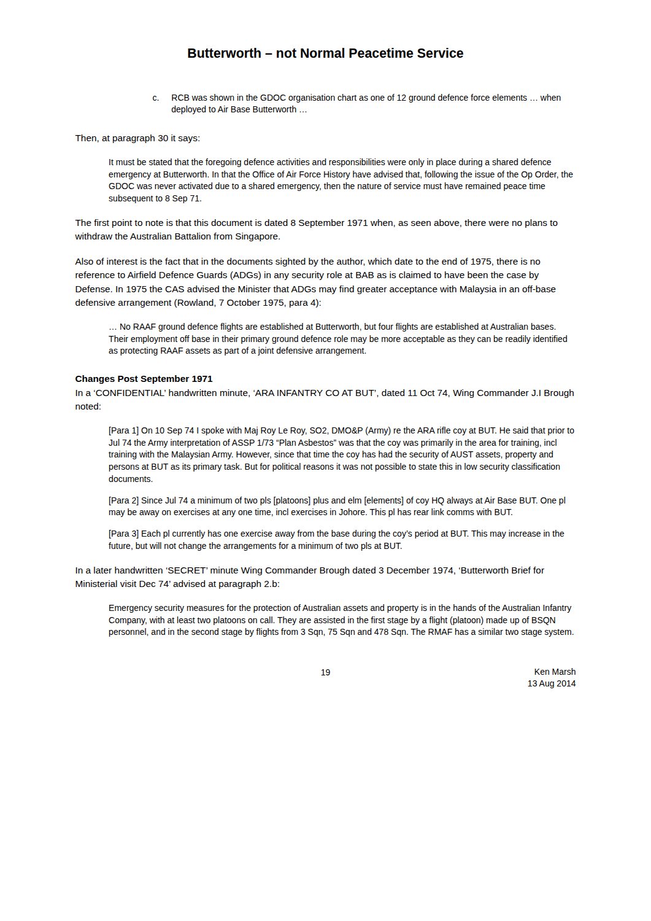Butterworth – not Normal Peacetime Service
c. RCB was shown in the GDOC organisation chart as one of 12 ground defence force elements … when deployed to Air Base Butterworth …
Then, at paragraph 30 it says:
It must be stated that the foregoing defence activities and responsibilities were only in place during a shared defence emergency at Butterworth. In that the Office of Air Force History have advised that, following the issue of the Op Order, the GDOC was never activated due to a shared emergency, then the nature of service must have remained peace time subsequent to 8 Sep 71.
The first point to note is that this document is dated 8 September 1971 when, as seen above, there were no plans to withdraw the Australian Battalion from Singapore.
Also of interest is the fact that in the documents sighted by the author, which date to the end of 1975, there is no reference to Airfield Defence Guards (ADGs) in any security role at BAB as is claimed to have been the case by Defense. In 1975 the CAS advised the Minister that ADGs may find greater acceptance with Malaysia in an off-base defensive arrangement (Rowland, 7 October 1975, para 4):
… No RAAF ground defence flights are established at Butterworth, but four flights are established at Australian bases. Their employment off base in their primary ground defence role may be more acceptable as they can be readily identified as protecting RAAF assets as part of a joint defensive arrangement.
Changes Post September 1971
In a ‘CONFIDENTIAL’ handwritten minute, ‘ARA INFANTRY CO AT BUT’, dated 11 Oct 74, Wing Commander J.I Brough noted:
[Para 1] On 10 Sep 74 I spoke with Maj Roy Le Roy, SO2, DMO&P (Army) re the ARA rifle coy at BUT. He said that prior to Jul 74 the Army interpretation of ASSP 1/73 “Plan Asbestos” was that the coy was primarily in the area for training, incl training with the Malaysian Army. However, since that time the coy has had the security of AUST assets, property and persons at BUT as its primary task. But for political reasons it was not possible to state this in low security classification documents.
[Para 2] Since Jul 74 a minimum of two pls [platoons] plus and elm [elements] of coy HQ always at Air Base BUT. One pl may be away on exercises at any one time, incl exercises in Johore. This pl has rear link comms with BUT.
[Para 3] Each pl currently has one exercise away from the base during the coy’s period at BUT. This may increase in the future, but will not change the arrangements for a minimum of two pls at BUT.
In a later handwritten ‘SECRET’ minute Wing Commander Brough dated 3 December 1974, ‘Butterworth Brief for Ministerial visit Dec 74’ advised at paragraph 2.b:
Emergency security measures for the protection of Australian assets and property is in the hands of the Australian Infantry Company, with at least two platoons on call. They are assisted in the first stage by a flight (platoon) made up of BSQN personnel, and in the second stage by flights from 3 Sqn, 75 Sqn and 478 Sqn. The RMAF has a similar two stage system.
19
Ken Marsh
13 Aug 2014